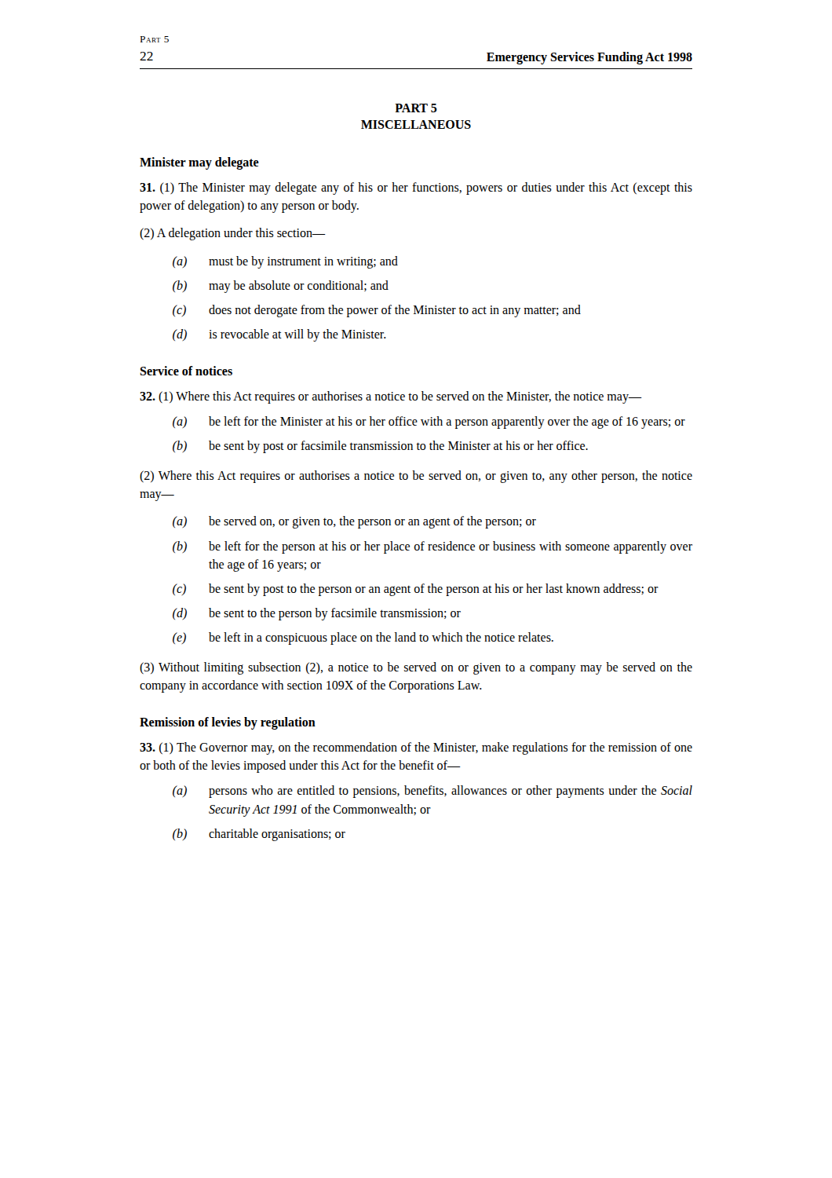Part 5
22 Emergency Services Funding Act 1998
PART 5 MISCELLANEOUS
Minister may delegate
31. (1) The Minister may delegate any of his or her functions, powers or duties under this Act (except this power of delegation) to any person or body.
(2) A delegation under this section—
(a) must be by instrument in writing; and
(b) may be absolute or conditional; and
(c) does not derogate from the power of the Minister to act in any matter; and
(d) is revocable at will by the Minister.
Service of notices
32. (1) Where this Act requires or authorises a notice to be served on the Minister, the notice may—
(a) be left for the Minister at his or her office with a person apparently over the age of 16 years; or
(b) be sent by post or facsimile transmission to the Minister at his or her office.
(2) Where this Act requires or authorises a notice to be served on, or given to, any other person, the notice may—
(a) be served on, or given to, the person or an agent of the person; or
(b) be left for the person at his or her place of residence or business with someone apparently over the age of 16 years; or
(c) be sent by post to the person or an agent of the person at his or her last known address; or
(d) be sent to the person by facsimile transmission; or
(e) be left in a conspicuous place on the land to which the notice relates.
(3) Without limiting subsection (2), a notice to be served on or given to a company may be served on the company in accordance with section 109X of the Corporations Law.
Remission of levies by regulation
33. (1) The Governor may, on the recommendation of the Minister, make regulations for the remission of one or both of the levies imposed under this Act for the benefit of—
(a) persons who are entitled to pensions, benefits, allowances or other payments under the Social Security Act 1991 of the Commonwealth; or
(b) charitable organisations; or